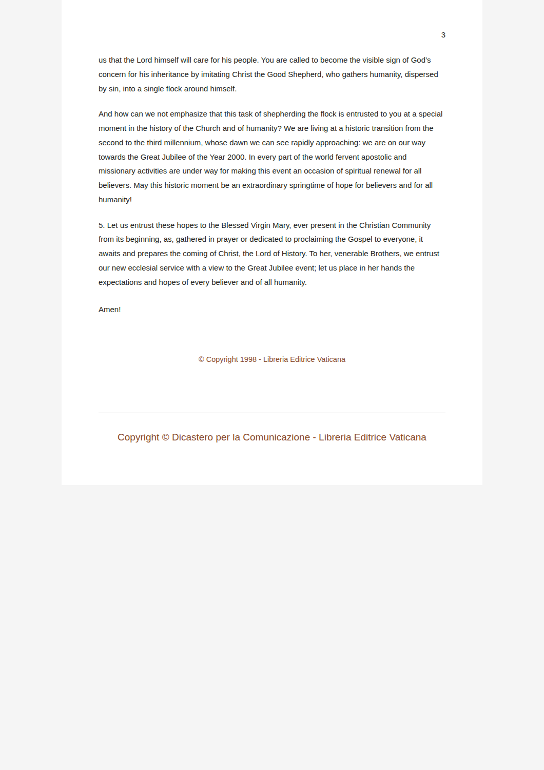3
us that the Lord himself will care for his people. You are called to become the visible sign of God’s concern for his inheritance by imitating Christ the Good Shepherd, who gathers humanity, dispersed by sin, into a single flock around himself.
And how can we not emphasize that this task of shepherding the flock is entrusted to you at a special moment in the history of the Church and of humanity? We are living at a historic transition from the second to the third millennium, whose dawn we can see rapidly approaching: we are on our way towards the Great Jubilee of the Year 2000. In every part of the world fervent apostolic and missionary activities are under way for making this event an occasion of spiritual renewal for all believers. May this historic moment be an extraordinary springtime of hope for believers and for all humanity!
5. Let us entrust these hopes to the Blessed Virgin Mary, ever present in the Christian Community from its beginning, as, gathered in prayer or dedicated to proclaiming the Gospel to everyone, it awaits and prepares the coming of Christ, the Lord of History. To her, venerable Brothers, we entrust our new ecclesial service with a view to the Great Jubilee event; let us place in her hands the expectations and hopes of every believer and of all humanity.
Amen!
© Copyright 1998 - Libreria Editrice Vaticana
Copyright © Dicastero per la Comunicazione - Libreria Editrice Vaticana